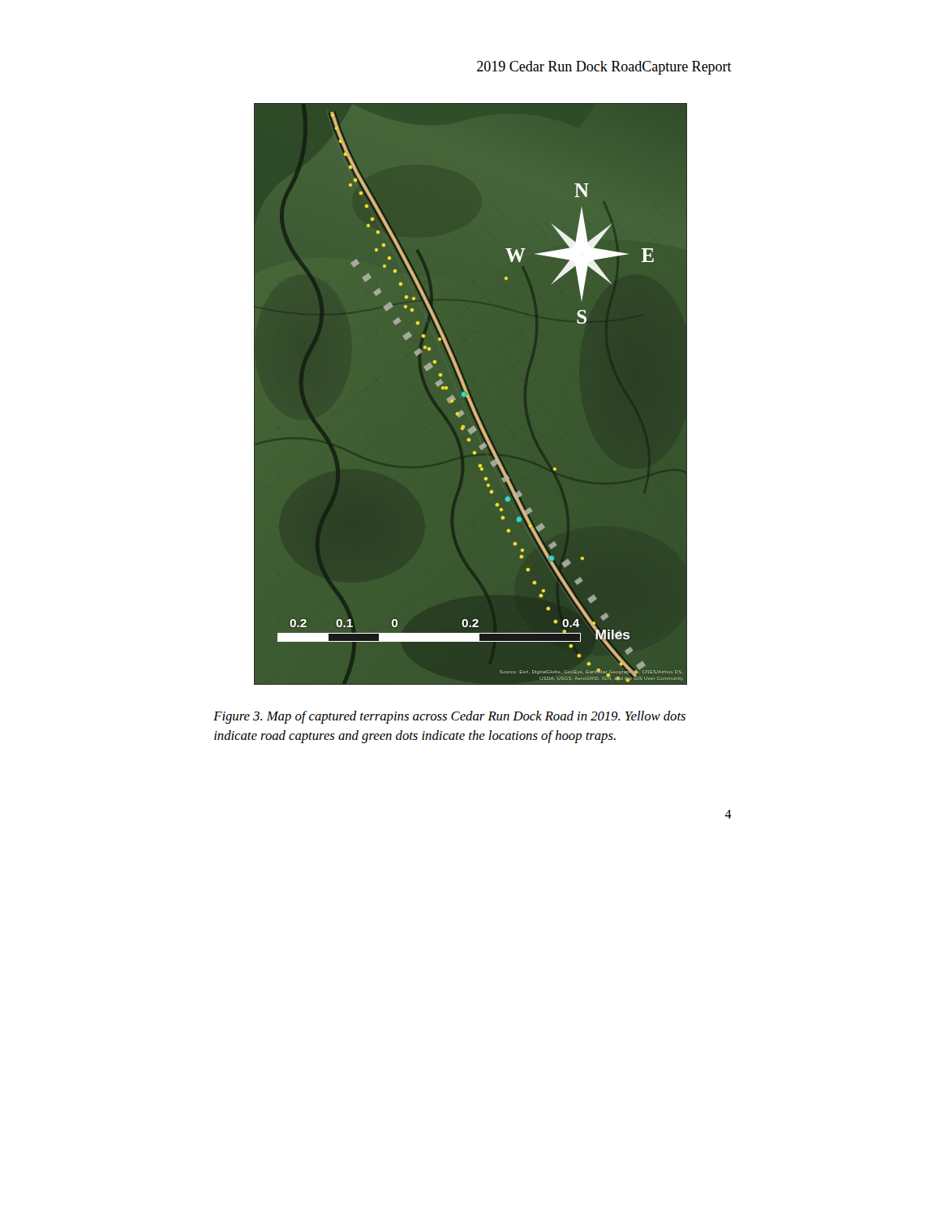2019 Cedar Run Dock RoadCapture Report
N S W E
0.20.100.20.4
Miles
Source: Esri, DigitalGlobe, GeoEye, Earthstar Geographics, CNES/Airbus DS,
USDA, USGS, AeroGRID, IGN, and the GIS User Community
Figure 3. Map of captured terrapins across Cedar Run Dock Road in 2019. Yellow dots indicate road captures and green dots indicate the locations of hoop traps.
4